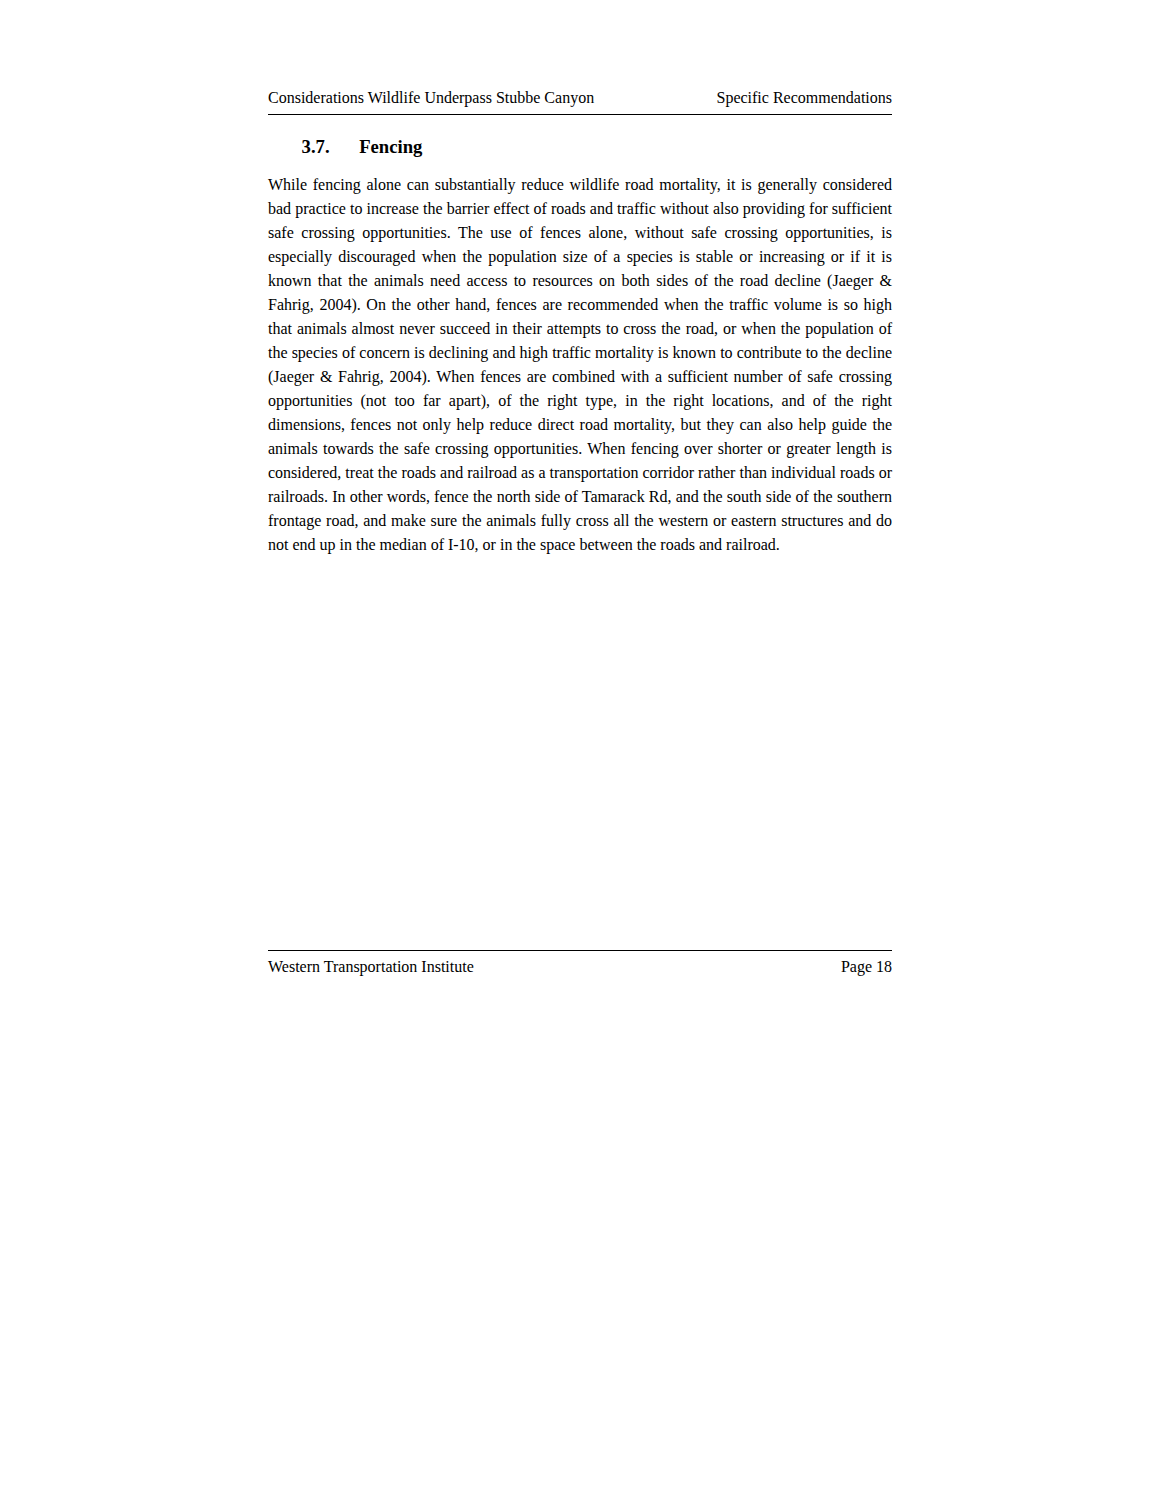Considerations Wildlife Underpass Stubbe Canyon Specific Recommendations
3.7. Fencing
While fencing alone can substantially reduce wildlife road mortality, it is generally considered bad practice to increase the barrier effect of roads and traffic without also providing for sufficient safe crossing opportunities. The use of fences alone, without safe crossing opportunities, is especially discouraged when the population size of a species is stable or increasing or if it is known that the animals need access to resources on both sides of the road decline (Jaeger & Fahrig, 2004). On the other hand, fences are recommended when the traffic volume is so high that animals almost never succeed in their attempts to cross the road, or when the population of the species of concern is declining and high traffic mortality is known to contribute to the decline (Jaeger & Fahrig, 2004). When fences are combined with a sufficient number of safe crossing opportunities (not too far apart), of the right type, in the right locations, and of the right dimensions, fences not only help reduce direct road mortality, but they can also help guide the animals towards the safe crossing opportunities. When fencing over shorter or greater length is considered, treat the roads and railroad as a transportation corridor rather than individual roads or railroads. In other words, fence the north side of Tamarack Rd, and the south side of the southern frontage road, and make sure the animals fully cross all the western or eastern structures and do not end up in the median of I-10, or in the space between the roads and railroad.
Western Transportation Institute Page 18